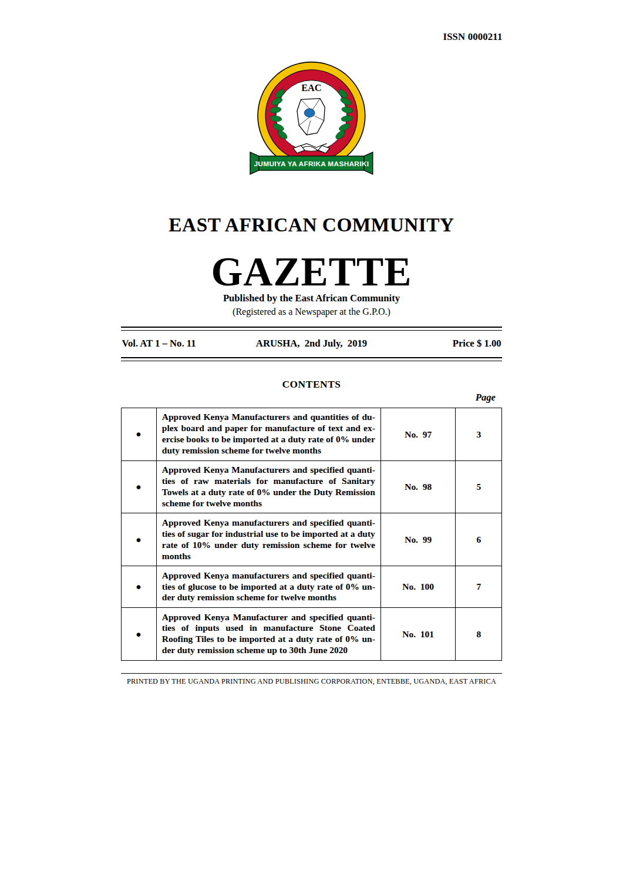ISSN 0000211
EAC JUMUIYA YA AFRIKA MASHARIKI
EAST AFRICAN COMMUNITY
GAZETTE
Published by the East African Community
(Registered as a Newspaper at the G.P.O.)
Vol. AT 1 – No. 11
ARUSHA, 2nd July, 2019
Price $ 1.00
CONTENTS
Page
| ● | Approved Kenya Manufacturers and quantities of duplex board and paper for manufacture of text and exercise books to be imported at a duty rate of 0% under duty remission scheme for twelve months | No. 97 | 3 |
| ● | Approved Kenya Manufacturers and specified quantities of raw materials for manufacture of Sanitary Towels at a duty rate of 0% under the Duty Remission scheme for twelve months | No. 98 | 5 |
| ● | Approved Kenya manufacturers and specified quantities of sugar for industrial use to be imported at a duty rate of 10% under duty remission scheme for twelve months | No. 99 | 6 |
| ● | Approved Kenya manufacturers and specified quantities of glucose to be imported at a duty rate of 0% under duty remission scheme for twelve months | No. 100 | 7 |
| ● | Approved Kenya Manufacturer and specified quantities of inputs used in manufacture Stone Coated Roofing Tiles to be imported at a duty rate of 0% under duty remission scheme up to 30th June 2020 | No. 101 | 8 |
PRINTED BY THE UGANDA PRINTING AND PUBLISHING CORPORATION, ENTEBBE, UGANDA, EAST AFRICA